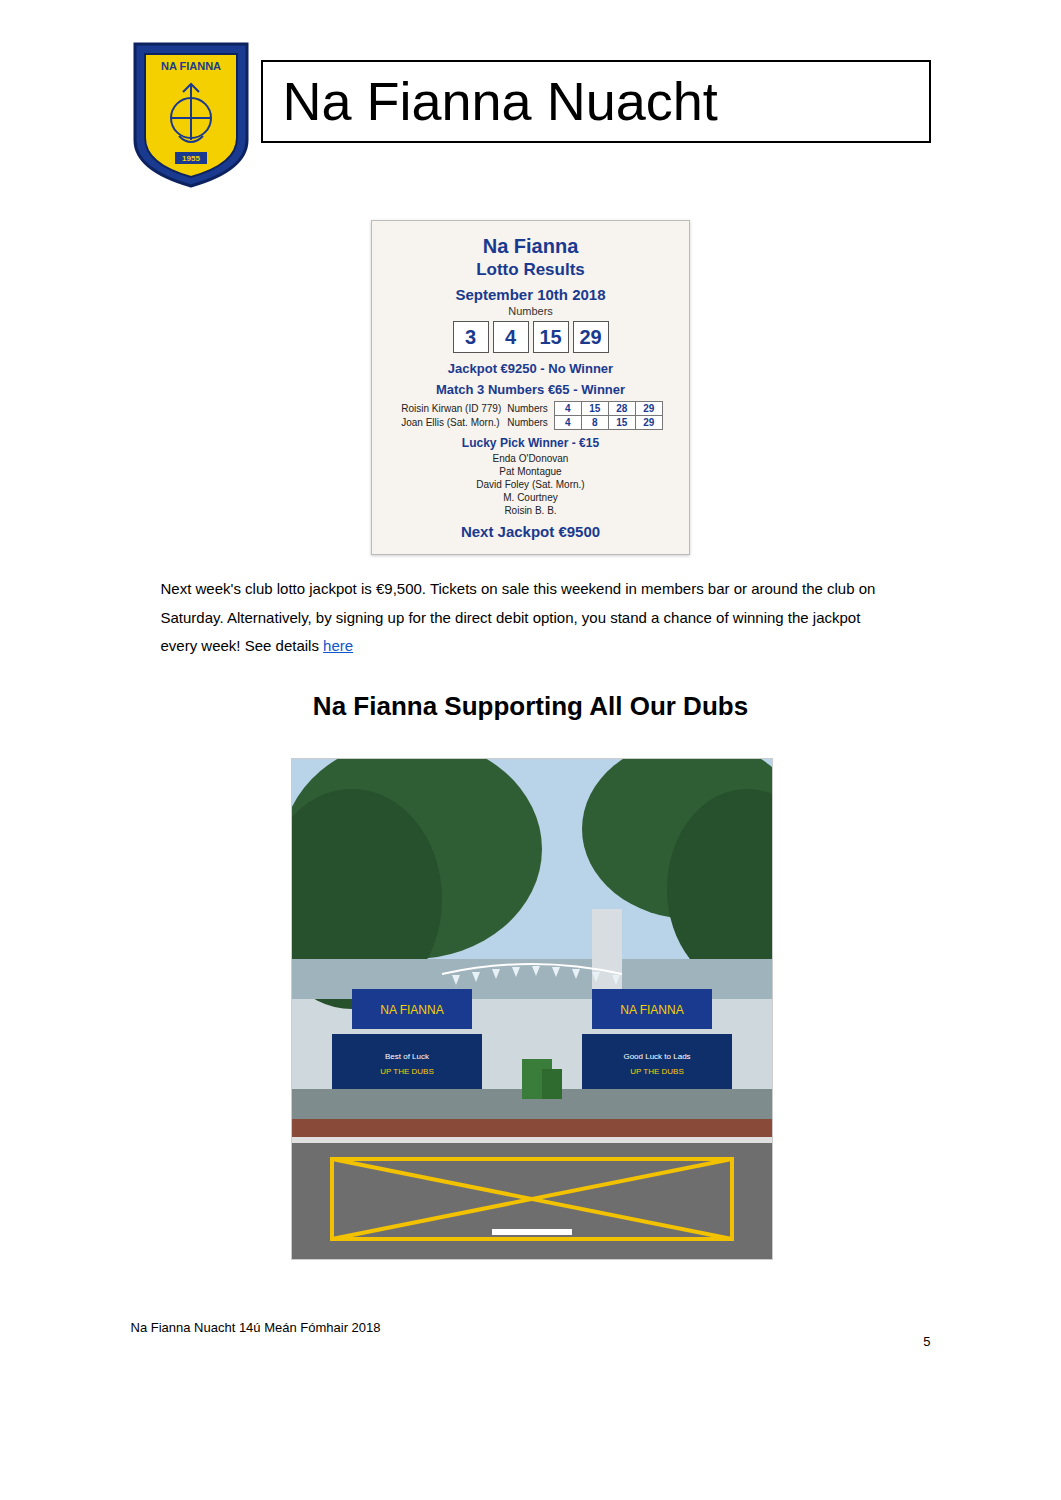NA FIANNA 1955
Na Fianna Nuacht
Na Fianna
Lotto Results
September 10th 2018
Numbers
341529
Jackpot €9250 - No Winner
Match 3 Numbers €65 - Winner
| Roisin Kirwan (ID 779) | Numbers | 4 | 15 | 28 | 29 |
| Joan Ellis (Sat. Morn.) | Numbers | 4 | 8 | 15 | 29 |
Lucky Pick Winner - €15
Enda O'Donovan
Pat Montague
David Foley (Sat. Morn.)
M. Courtney
Roisin B. B.
Next Jackpot €9500
Next week's club lotto jackpot is €9,500. Tickets on sale this weekend in members bar or around the club on Saturday. Alternatively, by signing up for the direct debit option, you stand a chance of winning the jackpot every week! See details here
Na Fianna Supporting All Our Dubs
NA FIANNA NA FIANNA Best of Luck UP THE DUBS Good Luck to Lads UP THE DUBS
Na Fianna Nuacht 14ú Meán Fómhair 2018 5